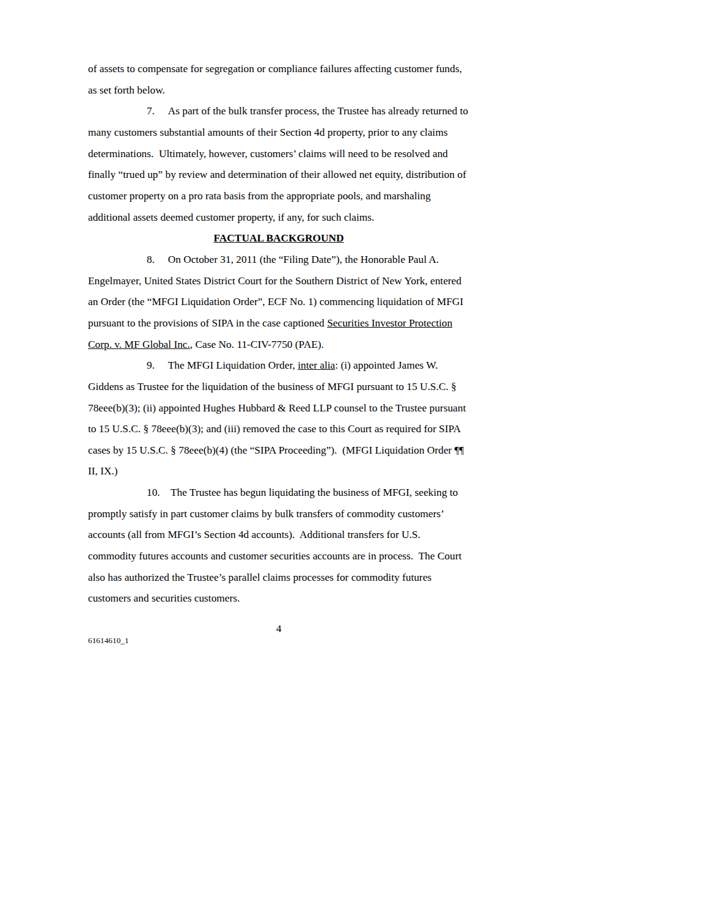of assets to compensate for segregation or compliance failures affecting customer funds, as set forth below.
7. As part of the bulk transfer process, the Trustee has already returned to many customers substantial amounts of their Section 4d property, prior to any claims determinations. Ultimately, however, customers’ claims will need to be resolved and finally “trued up” by review and determination of their allowed net equity, distribution of customer property on a pro rata basis from the appropriate pools, and marshaling additional assets deemed customer property, if any, for such claims.
FACTUAL BACKGROUND
8. On October 31, 2011 (the “Filing Date”), the Honorable Paul A. Engelmayer, United States District Court for the Southern District of New York, entered an Order (the “MFGI Liquidation Order”, ECF No. 1) commencing liquidation of MFGI pursuant to the provisions of SIPA in the case captioned Securities Investor Protection Corp. v. MF Global Inc., Case No. 11-CIV-7750 (PAE).
9. The MFGI Liquidation Order, inter alia: (i) appointed James W. Giddens as Trustee for the liquidation of the business of MFGI pursuant to 15 U.S.C. § 78eee(b)(3); (ii) appointed Hughes Hubbard & Reed LLP counsel to the Trustee pursuant to 15 U.S.C. § 78eee(b)(3); and (iii) removed the case to this Court as required for SIPA cases by 15 U.S.C. § 78eee(b)(4) (the “SIPA Proceeding”). (MFGI Liquidation Order ¶¶ II, IX.)
10. The Trustee has begun liquidating the business of MFGI, seeking to promptly satisfy in part customer claims by bulk transfers of commodity customers’ accounts (all from MFGI’s Section 4d accounts). Additional transfers for U.S. commodity futures accounts and customer securities accounts are in process. The Court also has authorized the Trustee’s parallel claims processes for commodity futures customers and securities customers.
4
61614610_1